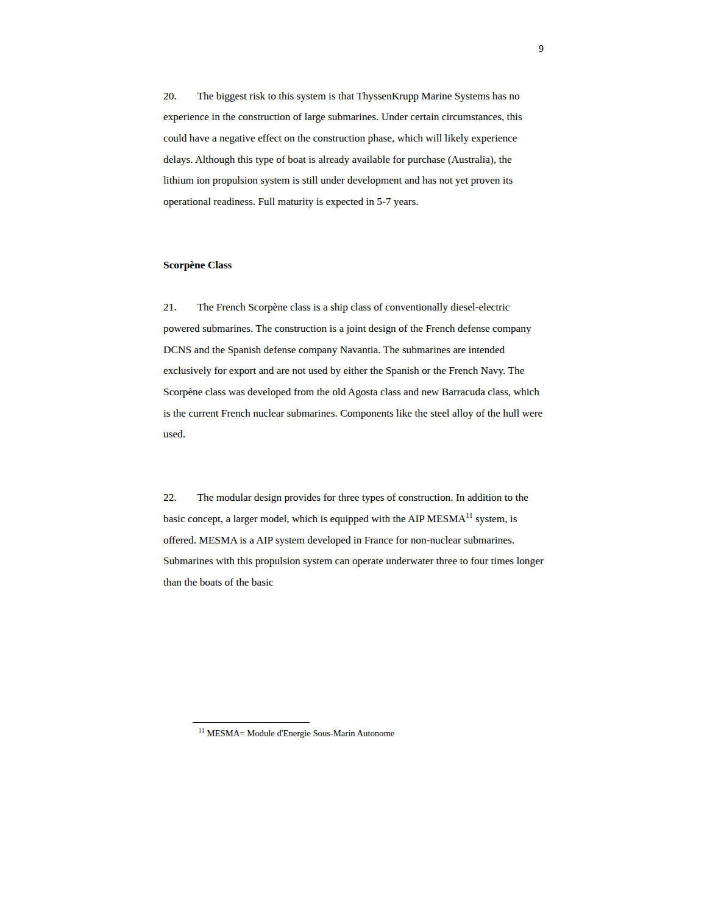9
20. The biggest risk to this system is that ThyssenKrupp Marine Systems has no experience in the construction of large submarines. Under certain circumstances, this could have a negative effect on the construction phase, which will likely experience delays. Although this type of boat is already available for purchase (Australia), the lithium ion propulsion system is still under development and has not yet proven its operational readiness. Full maturity is expected in 5-7 years.
Scorpène Class
21. The French Scorpène class is a ship class of conventionally diesel-electric powered submarines. The construction is a joint design of the French defense company DCNS and the Spanish defense company Navantia. The submarines are intended exclusively for export and are not used by either the Spanish or the French Navy. The Scorpène class was developed from the old Agosta class and new Barracuda class, which is the current French nuclear submarines. Components like the steel alloy of the hull were used.
22. The modular design provides for three types of construction. In addition to the basic concept, a larger model, which is equipped with the AIP MESMA11 system, is offered. MESMA is a AIP system developed in France for non-nuclear submarines. Submarines with this propulsion system can operate underwater three to four times longer than the boats of the basic
11 MESMA= Module d'Energie Sous-Marin Autonome